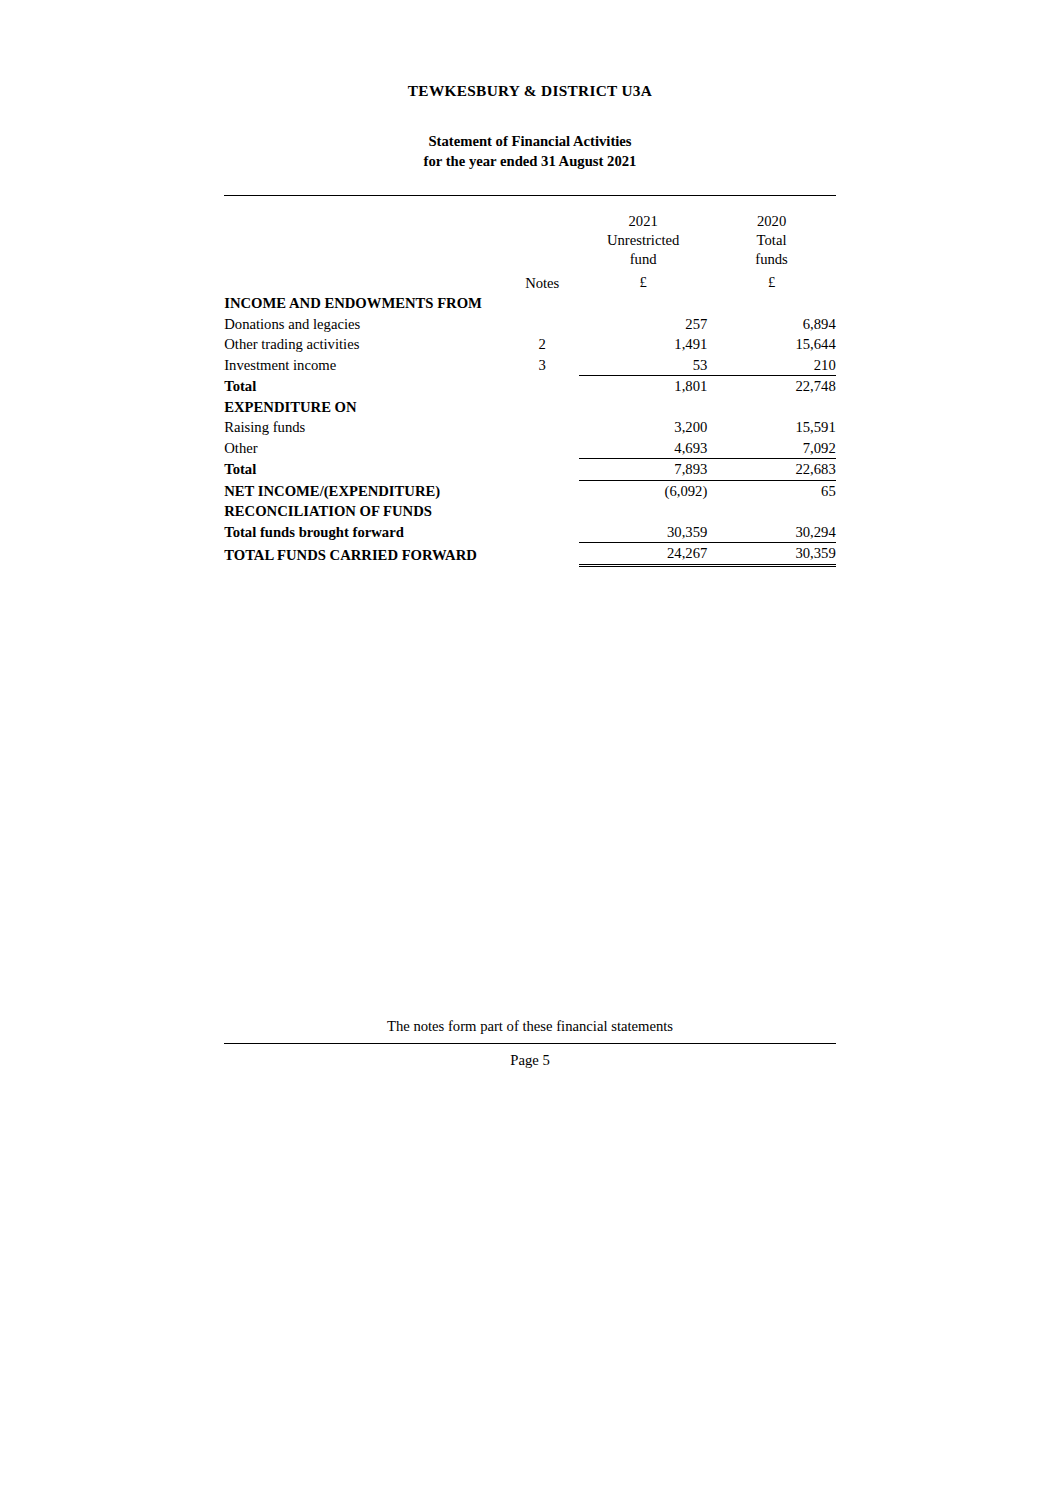TEWKESBURY & DISTRICT U3A
Statement of Financial Activities
for the year ended 31 August 2021
| | | 2021 Unrestricted fund | 2020 Total funds |
| --- | --- | --- | --- |
| | Notes | £ | £ |
| INCOME AND ENDOWMENTS FROM | | | |
| Donations and legacies | | 257 | 6,894 |
| Other trading activities | 2 | 1,491 | 15,644 |
| Investment income | 3 | 53 | 210 |
| Total | | 1,801 | 22,748 |
| EXPENDITURE ON | | | |
| Raising funds | | 3,200 | 15,591 |
| Other | | 4,693 | 7,092 |
| Total | | 7,893 | 22,683 |
| NET INCOME/(EXPENDITURE) | | (6,092) | 65 |
| RECONCILIATION OF FUNDS | | | |
| Total funds brought forward | | 30,359 | 30,294 |
| TOTAL FUNDS CARRIED FORWARD | | 24,267 | 30,359 |
The notes form part of these financial statements
Page 5